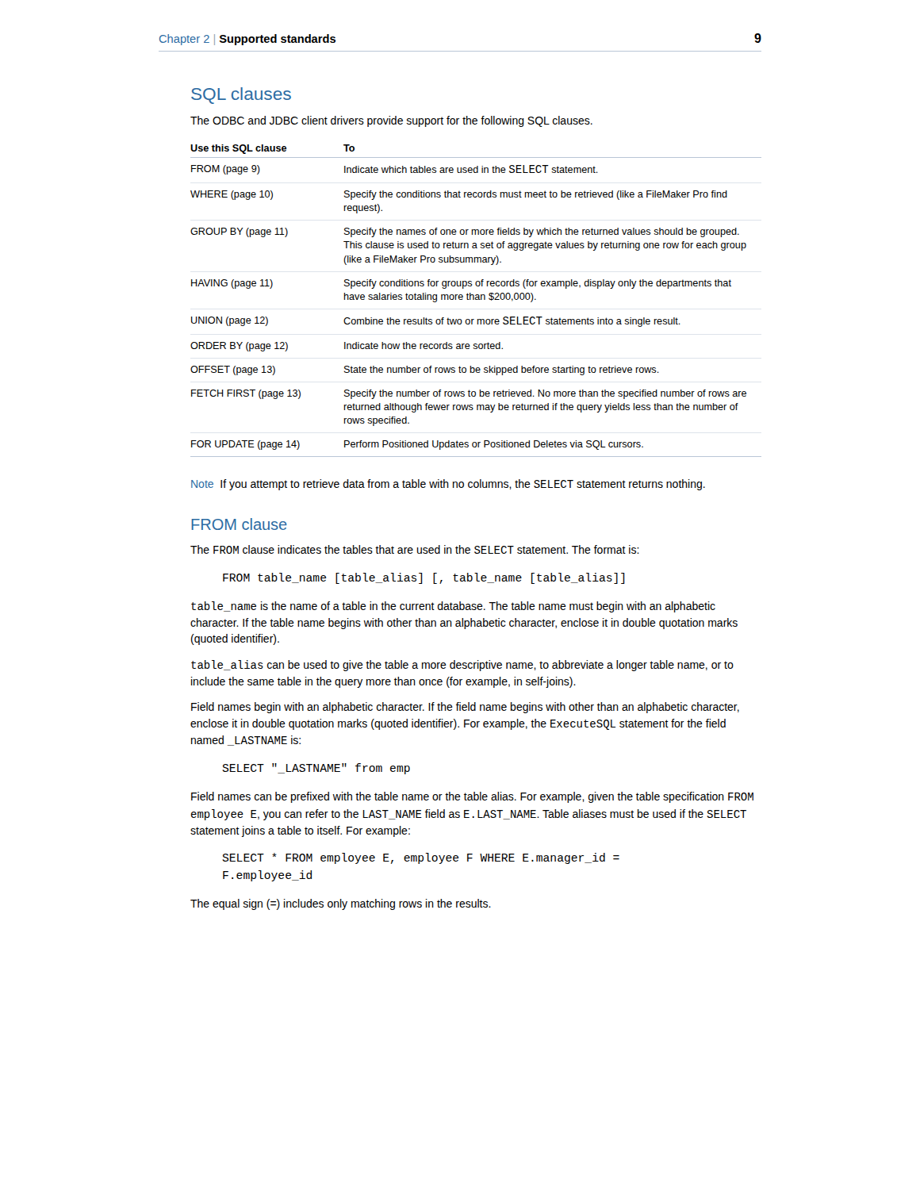Chapter 2|Supported standards
9
SQL clauses
The ODBC and JDBC client drivers provide support for the following SQL clauses.
| Use this SQL clause | To |
| --- | --- |
| FROM (page 9) | Indicate which tables are used in the SELECT statement. |
| WHERE (page 10) | Specify the conditions that records must meet to be retrieved (like a FileMaker Pro find request). |
| GROUP BY (page 11) | Specify the names of one or more fields by which the returned values should be grouped. This clause is used to return a set of aggregate values by returning one row for each group (like a FileMaker Pro subsummary). |
| HAVING (page 11) | Specify conditions for groups of records (for example, display only the departments that have salaries totaling more than $200,000). |
| UNION (page 12) | Combine the results of two or more SELECT statements into a single result. |
| ORDER BY (page 12) | Indicate how the records are sorted. |
| OFFSET (page 13) | State the number of rows to be skipped before starting to retrieve rows. |
| FETCH FIRST (page 13) | Specify the number of rows to be retrieved. No more than the specified number of rows are returned although fewer rows may be returned if the query yields less than the number of rows specified. |
| FOR UPDATE (page 14) | Perform Positioned Updates or Positioned Deletes via SQL cursors. |
Note If you attempt to retrieve data from a table with no columns, the SELECT statement returns nothing.
FROM clause
The FROM clause indicates the tables that are used in the SELECT statement. The format is:
FROM table_name [table_alias] [, table_name [table_alias]]
table_name is the name of a table in the current database. The table name must begin with an alphabetic character. If the table name begins with other than an alphabetic character, enclose it in double quotation marks (quoted identifier).
table_alias can be used to give the table a more descriptive name, to abbreviate a longer table name, or to include the same table in the query more than once (for example, in self-joins).
Field names begin with an alphabetic character. If the field name begins with other than an alphabetic character, enclose it in double quotation marks (quoted identifier). For example, the ExecuteSQL statement for the field named _LASTNAME is:
SELECT "_LASTNAME" from emp
Field names can be prefixed with the table name or the table alias. For example, given the table specification FROM employee E, you can refer to the LAST_NAME field as E.LAST_NAME. Table aliases must be used if the SELECT statement joins a table to itself. For example:
SELECT * FROM employee E, employee F WHERE E.manager_id =
F.employee_id
The equal sign (=) includes only matching rows in the results.